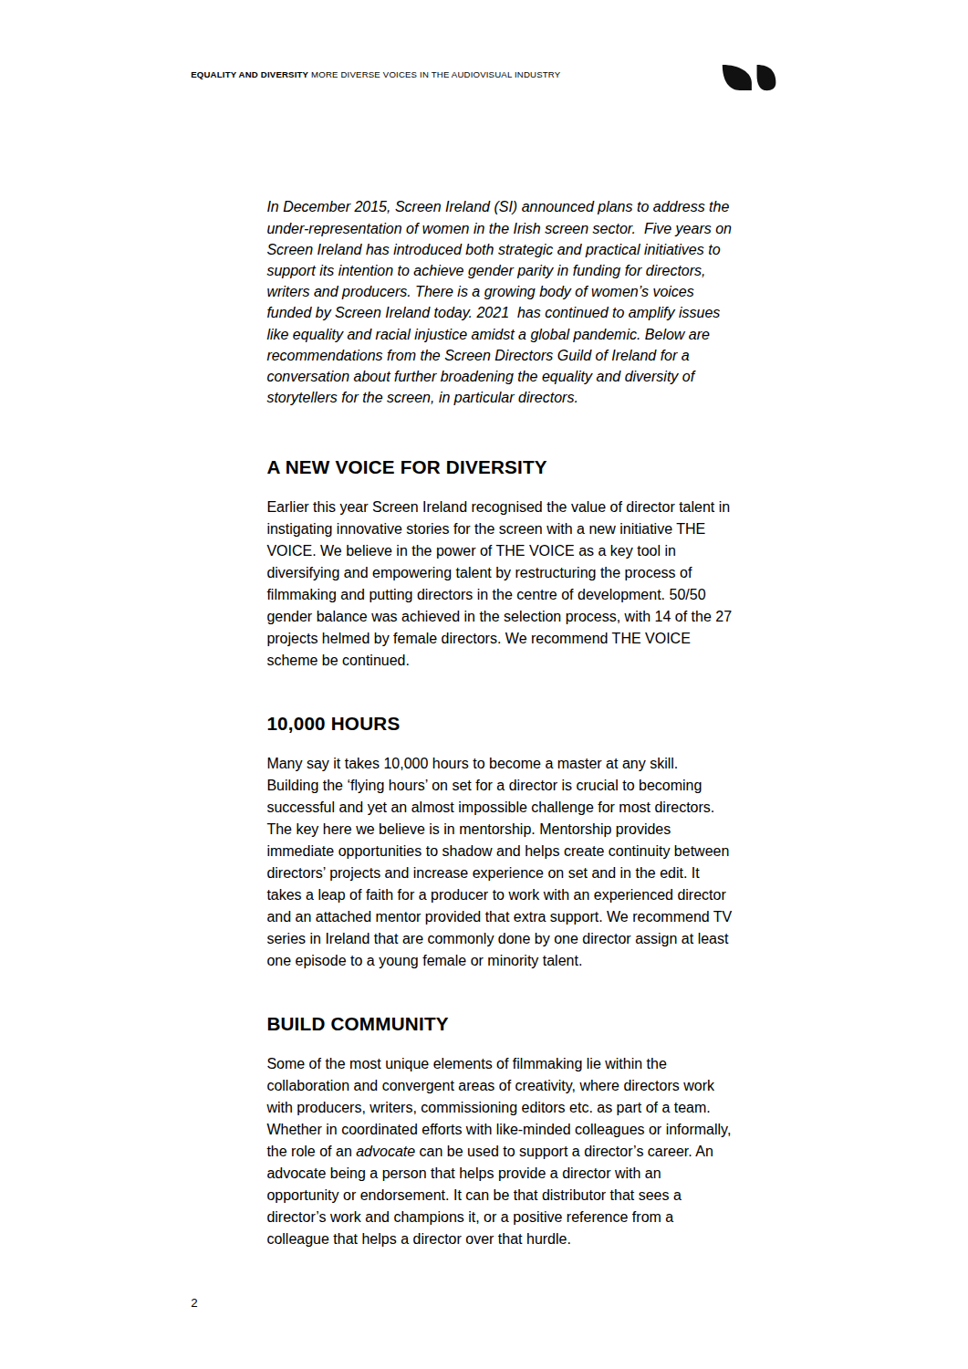EQUALITY AND DIVERSITY MORE DIVERSE VOICES IN THE AUDIOVISUAL INDUSTRY
In December 2015, Screen Ireland (SI) announced plans to address the under-representation of women in the Irish screen sector. Five years on Screen Ireland has introduced both strategic and practical initiatives to support its intention to achieve gender parity in funding for directors, writers and producers. There is a growing body of women’s voices funded by Screen Ireland today. 2021 has continued to amplify issues like equality and racial injustice amidst a global pandemic. Below are recommendations from the Screen Directors Guild of Ireland for a conversation about further broadening the equality and diversity of storytellers for the screen, in particular directors.
A NEW VOICE FOR DIVERSITY
Earlier this year Screen Ireland recognised the value of director talent in instigating innovative stories for the screen with a new initiative THE VOICE. We believe in the power of THE VOICE as a key tool in diversifying and empowering talent by restructuring the process of filmmaking and putting directors in the centre of development. 50/50 gender balance was achieved in the selection process, with 14 of the 27 projects helmed by female directors. We recommend THE VOICE scheme be continued.
10,000 HOURS
Many say it takes 10,000 hours to become a master at any skill. Building the ‘flying hours’ on set for a director is crucial to becoming successful and yet an almost impossible challenge for most directors. The key here we believe is in mentorship. Mentorship provides immediate opportunities to shadow and helps create continuity between directors’ projects and increase experience on set and in the edit. It takes a leap of faith for a producer to work with an experienced director and an attached mentor provided that extra support. We recommend TV series in Ireland that are commonly done by one director assign at least one episode to a young female or minority talent.
BUILD COMMUNITY
Some of the most unique elements of filmmaking lie within the collaboration and convergent areas of creativity, where directors work with producers, writers, commissioning editors etc. as part of a team. Whether in coordinated efforts with like-minded colleagues or informally, the role of an advocate can be used to support a director’s career. An advocate being a person that helps provide a director with an opportunity or endorsement. It can be that distributor that sees a director’s work and champions it, or a positive reference from a colleague that helps a director over that hurdle.
2